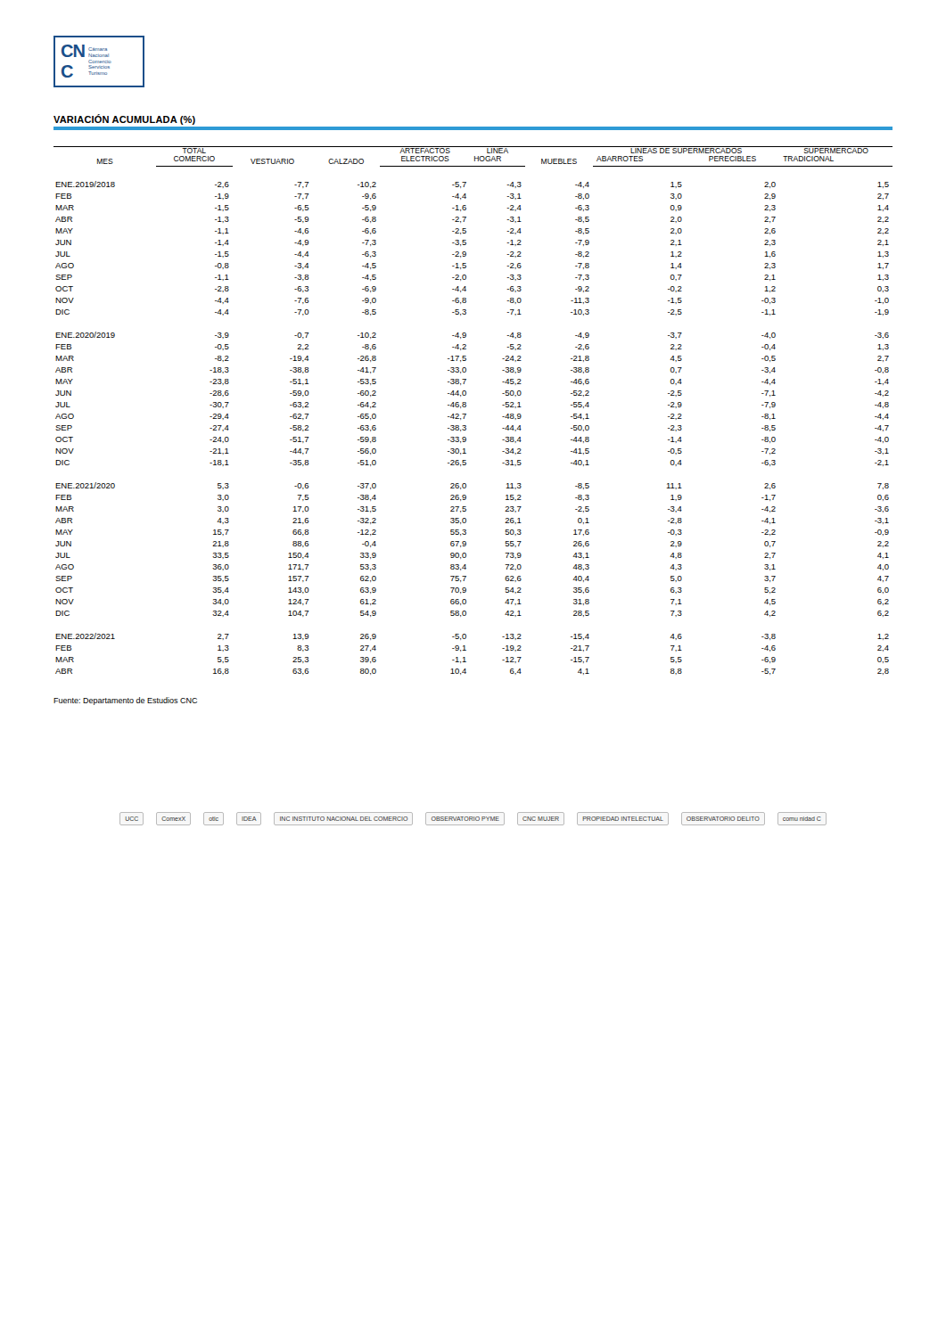CN
C
Cámara
Nacional
Comercio
Servicios
Turismo
VARIACIÓN ACUMULADA (%)
| MES | TOTAL | VESTUARIO | CALZADO | ARTEFACTOS | LINEA | MUEBLES | LINEAS DE SUPERMERCADOS | SUPERMERCADO |
| --- | --- | --- | --- | --- | --- | --- | --- | --- |
| COMERCIO | ELECTRICOS | HOGAR | ABARROTES | PERECIBLES | TRADICIONAL |
| ENE.2019/2018 | -2,6 | -7,7 | -10,2 | -5,7 | -4,3 | -4,4 | 1,5 | 2,0 | 1,5 |
| FEB | -1,9 | -7,7 | -9,6 | -4,4 | -3,1 | -8,0 | 3,0 | 2,9 | 2,7 |
| MAR | -1,5 | -6,5 | -5,9 | -1,6 | -2,4 | -6,3 | 0,9 | 2,3 | 1,4 |
| ABR | -1,3 | -5,9 | -6,8 | -2,7 | -3,1 | -8,5 | 2,0 | 2,7 | 2,2 |
| MAY | -1,1 | -4,6 | -6,6 | -2,5 | -2,4 | -8,5 | 2,0 | 2,6 | 2,2 |
| JUN | -1,4 | -4,9 | -7,3 | -3,5 | -1,2 | -7,9 | 2,1 | 2,3 | 2,1 |
| JUL | -1,5 | -4,4 | -6,3 | -2,9 | -2,2 | -8,2 | 1,2 | 1,6 | 1,3 |
| AGO | -0,8 | -3,4 | -4,5 | -1,5 | -2,6 | -7,8 | 1,4 | 2,3 | 1,7 |
| SEP | -1,1 | -3,8 | -4,5 | -2,0 | -3,3 | -7,3 | 0,7 | 2,1 | 1,3 |
| OCT | -2,8 | -6,3 | -6,9 | -4,4 | -6,3 | -9,2 | -0,2 | 1,2 | 0,3 |
| NOV | -4,4 | -7,6 | -9,0 | -6,8 | -8,0 | -11,3 | -1,5 | -0,3 | -1,0 |
| DIC | -4,4 | -7,0 | -8,5 | -5,3 | -7,1 | -10,3 | -2,5 | -1,1 | -1,9 |
| ENE.2020/2019 | -3,9 | -0,7 | -10,2 | -4,9 | -4,8 | -4,9 | -3,7 | -4,0 | -3,6 |
| FEB | -0,5 | 2,2 | -8,6 | -4,2 | -5,2 | -2,6 | 2,2 | -0,4 | 1,3 |
| MAR | -8,2 | -19,4 | -26,8 | -17,5 | -24,2 | -21,8 | 4,5 | -0,5 | 2,7 |
| ABR | -18,3 | -38,8 | -41,7 | -33,0 | -38,9 | -38,8 | 0,7 | -3,4 | -0,8 |
| MAY | -23,8 | -51,1 | -53,5 | -38,7 | -45,2 | -46,6 | 0,4 | -4,4 | -1,4 |
| JUN | -28,6 | -59,0 | -60,2 | -44,0 | -50,0 | -52,2 | -2,5 | -7,1 | -4,2 |
| JUL | -30,7 | -63,2 | -64,2 | -46,8 | -52,1 | -55,4 | -2,9 | -7,9 | -4,8 |
| AGO | -29,4 | -62,7 | -65,0 | -42,7 | -48,9 | -54,1 | -2,2 | -8,1 | -4,4 |
| SEP | -27,4 | -58,2 | -63,6 | -38,3 | -44,4 | -50,0 | -2,3 | -8,5 | -4,7 |
| OCT | -24,0 | -51,7 | -59,8 | -33,9 | -38,4 | -44,8 | -1,4 | -8,0 | -4,0 |
| NOV | -21,1 | -44,7 | -56,0 | -30,1 | -34,2 | -41,5 | -0,5 | -7,2 | -3,1 |
| DIC | -18,1 | -35,8 | -51,0 | -26,5 | -31,5 | -40,1 | 0,4 | -6,3 | -2,1 |
| ENE.2021/2020 | 5,3 | -0,6 | -37,0 | 26,0 | 11,3 | -8,5 | 11,1 | 2,6 | 7,8 |
| FEB | 3,0 | 7,5 | -38,4 | 26,9 | 15,2 | -8,3 | 1,9 | -1,7 | 0,6 |
| MAR | 3,0 | 17,0 | -31,5 | 27,5 | 23,7 | -2,5 | -3,4 | -4,2 | -3,6 |
| ABR | 4,3 | 21,6 | -32,2 | 35,0 | 26,1 | 0,1 | -2,8 | -4,1 | -3,1 |
| MAY | 15,7 | 66,8 | -12,2 | 55,3 | 50,3 | 17,6 | -0,3 | -2,2 | -0,9 |
| JUN | 21,8 | 88,6 | -0,4 | 67,9 | 55,7 | 26,6 | 2,9 | 0,7 | 2,2 |
| JUL | 33,5 | 150,4 | 33,9 | 90,0 | 73,9 | 43,1 | 4,8 | 2,7 | 4,1 |
| AGO | 36,0 | 171,7 | 53,3 | 83,4 | 72,0 | 48,3 | 4,3 | 3,1 | 4,0 |
| SEP | 35,5 | 157,7 | 62,0 | 75,7 | 62,6 | 40,4 | 5,0 | 3,7 | 4,7 |
| OCT | 35,4 | 143,0 | 63,9 | 70,9 | 54,2 | 35,6 | 6,3 | 5,2 | 6,0 |
| NOV | 34,0 | 124,7 | 61,2 | 66,0 | 47,1 | 31,8 | 7,1 | 4,5 | 6,2 |
| DIC | 32,4 | 104,7 | 54,9 | 58,0 | 42,1 | 28,5 | 7,3 | 4,2 | 6,2 |
| ENE.2022/2021 | 2,7 | 13,9 | 26,9 | -5,0 | -13,2 | -15,4 | 4,6 | -3,8 | 1,2 |
| FEB | 1,3 | 8,3 | 27,4 | -9,1 | -19,2 | -21,7 | 7,1 | -4,6 | 2,4 |
| MAR | 5,5 | 25,3 | 39,6 | -1,1 | -12,7 | -15,7 | 5,5 | -6,9 | 0,5 |
| ABR | 16,8 | 63,6 | 80,0 | 10,4 | 6,4 | 4,1 | 8,8 | -5,7 | 2,8 |
Fuente: Departamento de Estudios CNC
UCC ComexX otic IDEA INC INSTITUTO NACIONAL DEL COMERCIO OBSERVATORIO PYME CNC MUJER PROPIEDAD INTELECTUAL OBSERVATORIO DELITO comu nidad C